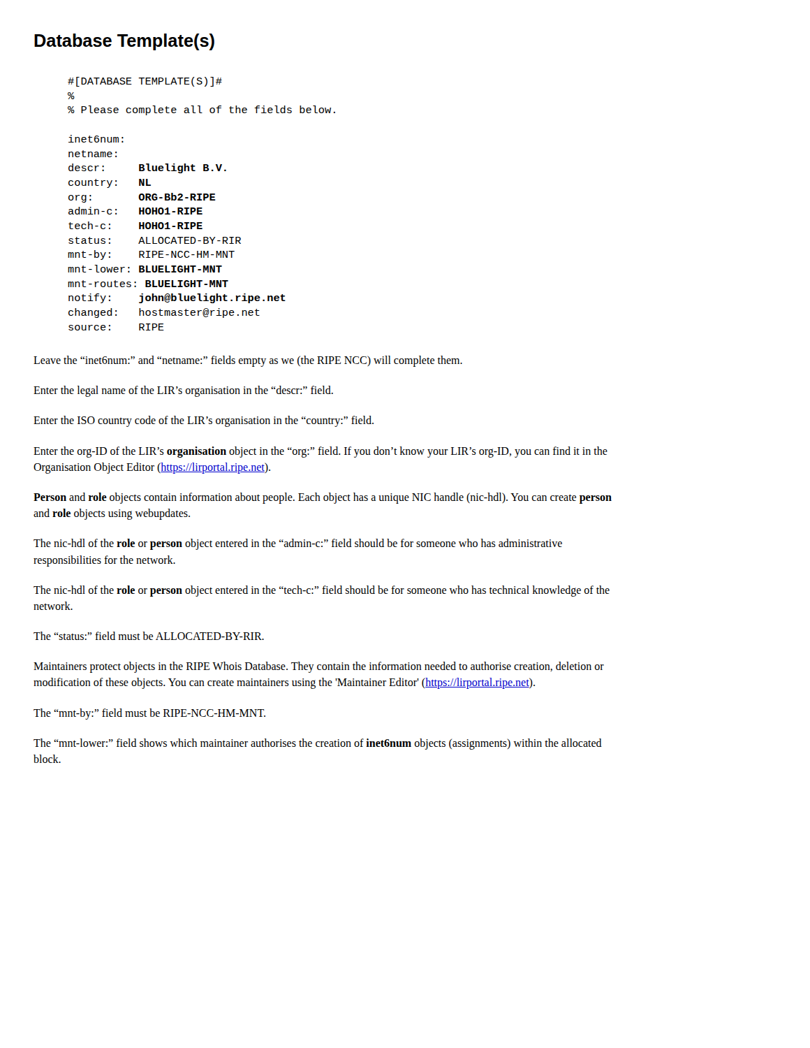Database Template(s)
#[DATABASE TEMPLATE(S)]#
%
% Please complete all of the fields below.

inet6num:
netname:
descr:     Bluelight B.V.
country:   NL
org:       ORG-Bb2-RIPE
admin-c:   HOHO1-RIPE
tech-c:    HOHO1-RIPE
status:    ALLOCATED-BY-RIR
mnt-by:    RIPE-NCC-HM-MNT
mnt-lower: BLUELIGHT-MNT
mnt-routes: BLUELIGHT-MNT
notify:    john@bluelight.ripe.net
changed:   hostmaster@ripe.net
source:    RIPE
Leave the “inet6num:” and “netname:” fields empty as we (the RIPE NCC) will complete them.
Enter the legal name of the LIR’s organisation in the “descr:” field.
Enter the ISO country code of the LIR’s organisation in the “country:” field.
Enter the org-ID of the LIR’s organisation object in the “org:” field. If you don’t know your LIR’s org-ID, you can find it in the Organisation Object Editor (https://lirportal.ripe.net).
Person and role objects contain information about people. Each object has a unique NIC handle (nic-hdl). You can create person and role objects using webupdates.
The nic-hdl of the role or person object entered in the “admin-c:” field should be for someone who has administrative responsibilities for the network.
The nic-hdl of the role or person object entered in the “tech-c:” field should be for someone who has technical knowledge of the network.
The “status:” field must be ALLOCATED-BY-RIR.
Maintainers protect objects in the RIPE Whois Database. They contain the information needed to authorise creation, deletion or modification of these objects. You can create maintainers using the 'Maintainer Editor' (https://lirportal.ripe.net).
The “mnt-by:” field must be RIPE-NCC-HM-MNT.
The “mnt-lower:” field shows which maintainer authorises the creation of inet6num objects (assignments) within the allocated block.